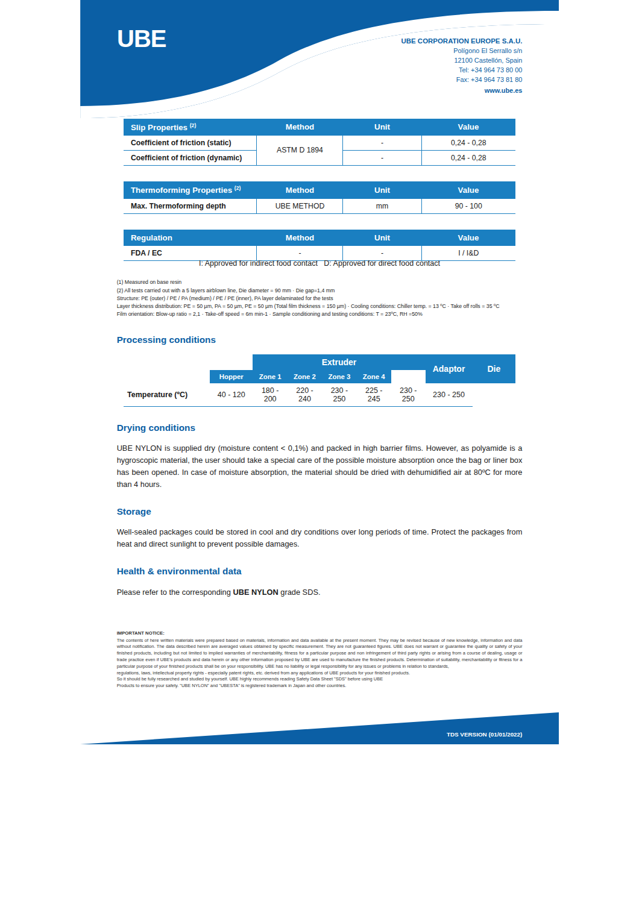UBE
UBE CORPORATION EUROPE S.A.U.
Polígono El Serrallo s/n
12100 Castellón, Spain
Tel: +34 964 73 80 00
Fax: +34 964 73 81 80
www.ube.es
| Slip Properties (2) | Method | Unit | Value |
| --- | --- | --- | --- |
| Coefficient of friction (static) | ASTM D 1894 | - | 0,24 - 0,28 |
| Coefficient of friction (dynamic) | - | 0,24 - 0,28 |
| Thermoforming Properties (2) | Method | Unit | Value |
| --- | --- | --- | --- |
| Max. Thermoforming depth | UBE METHOD | mm | 90 - 100 |
| Regulation | Method | Unit | Value |
| --- | --- | --- | --- |
| FDA / EC | - | - | I / I&D |
I: Approved for indirect food contact D: Approved for direct food contact
(1) Measured on base resin
(2) All tests carried out with a 5 layers airblown line, Die diameter = 90 mm · Die gap=1,4 mm
Structure: PE (outer) / PE / PA (medium) / PE / PE (inner), PA layer delaminated for the tests
Layer thickness distribution: PE = 50 µm, PA = 50 µm, PE = 50 µm (Total film thickness = 150 µm) · Cooling conditions: Chiller temp. = 13 ºC · Take off rolls = 35 ºC
Film orientation: Blow-up ratio = 2,1 · Take-off speed = 6m min-1 · Sample conditioning and testing conditions: T = 23ºC, RH =50%
Processing conditions
| | | Extruder | Adaptor | Die |
| --- | --- | --- | --- | --- |
| Hopper | Zone 1 | Zone 2 | Zone 3 | Zone 4 | |
| Temperature (ºC) | 40 - 120 | 180 - 200 | 220 - 240 | 230 - 250 | 225 - 245 | | 230 - 250 | 230 - 250 |
Drying conditions
UBE NYLON is supplied dry (moisture content < 0,1%) and packed in high barrier films. However, as polyamide is a hygroscopic material, the user should take a special care of the possible moisture absorption once the bag or liner box has been opened. In case of moisture absorption, the material should be dried with dehumidified air at 80ºC for more than 4 hours.
Storage
Well-sealed packages could be stored in cool and dry conditions over long periods of time. Protect the packages from heat and direct sunlight to prevent possible damages.
Health & environmental data
Please refer to the corresponding UBE NYLON grade SDS.
IMPORTANT NOTICE:
The contents of here written materials were prepared based on materials, information and data available at the present moment. They may be revised because of new knowledge, information and data without notification. The data described herein are averaged values obtained by specific measurement. They are not guaranteed figures. UBE does not warrant or guarantee the quality or safety of your finished products, including but not limited to implied warranties of merchantability, fitness for a particular purpose and non infringement of third party rights or arising from a course of dealing, usage or trade practice even if UBE's products and data herein or any other information proposed by UBE are used to manufacture the finished products. Determination of suitability, merchantability or fitness for a particular purpose of your finished products shall be on your responsibility. UBE has no liability or legal responsibility for any issues or problems in relation to standards,
regulations, laws, intellectual property rights - especially patent rights, etc. derived from any applications of UBE products for your finished products.
So it should be fully researched and studied by yourself. UBE highly recommends reading Safety Data Sheet "SDS" before using UBE
Products to ensure your safety. "UBE NYLON" and "UBESTA" is registered trademark in Japan and other countries.
TDS VERSION (01/01/2022)